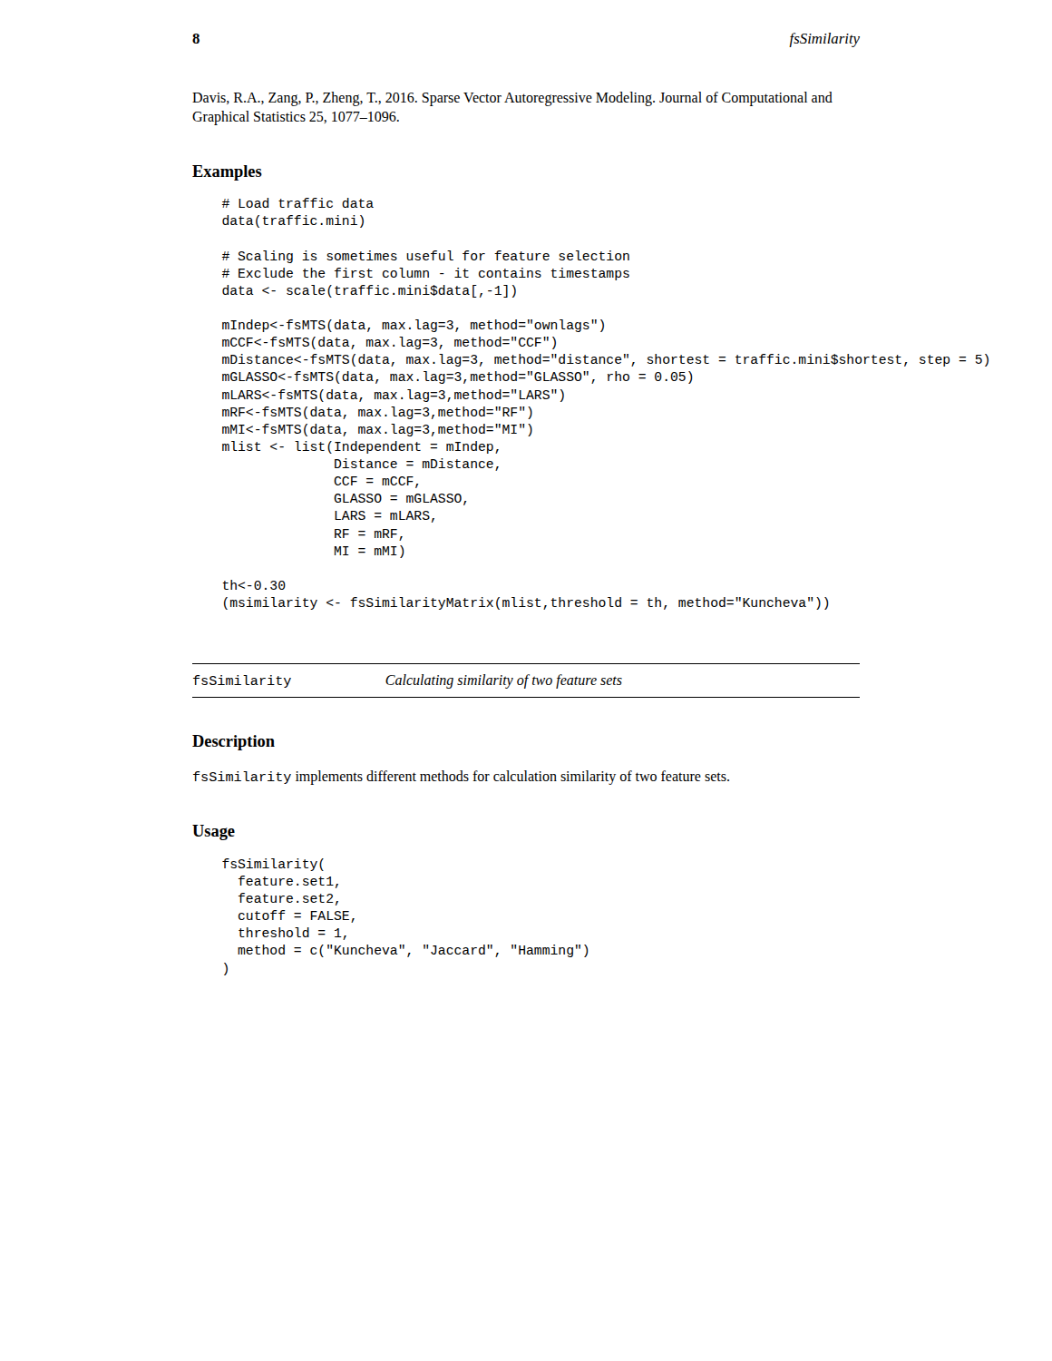8 fsSimilarity
Davis, R.A., Zang, P., Zheng, T., 2016. Sparse Vector Autoregressive Modeling. Journal of Computational and Graphical Statistics 25, 1077–1096.
Examples
# Load traffic data
data(traffic.mini)

# Scaling is sometimes useful for feature selection
# Exclude the first column - it contains timestamps
data <- scale(traffic.mini$data[,-1])

mIndep<-fsMTS(data, max.lag=3, method="ownlags")
mCCF<-fsMTS(data, max.lag=3, method="CCF")
mDistance<-fsMTS(data, max.lag=3, method="distance", shortest = traffic.mini$shortest, step = 5)
mGLASSO<-fsMTS(data, max.lag=3,method="GLASSO", rho = 0.05)
mLARS<-fsMTS(data, max.lag=3,method="LARS")
mRF<-fsMTS(data, max.lag=3,method="RF")
mMI<-fsMTS(data, max.lag=3,method="MI")
mlist <- list(Independent = mIndep,
              Distance = mDistance,
              CCF = mCCF,
              GLASSO = mGLASSO,
              LARS = mLARS,
              RF = mRF,
              MI = mMI)

th<-0.30
(msimilarity <- fsSimilarityMatrix(mlist,threshold = th, method="Kuncheva"))
fsSimilarity Calculating similarity of two feature sets
Description
fsSimilarity implements different methods for calculation similarity of two feature sets.
Usage
fsSimilarity(
  feature.set1,
  feature.set2,
  cutoff = FALSE,
  threshold = 1,
  method = c("Kuncheva", "Jaccard", "Hamming")
)